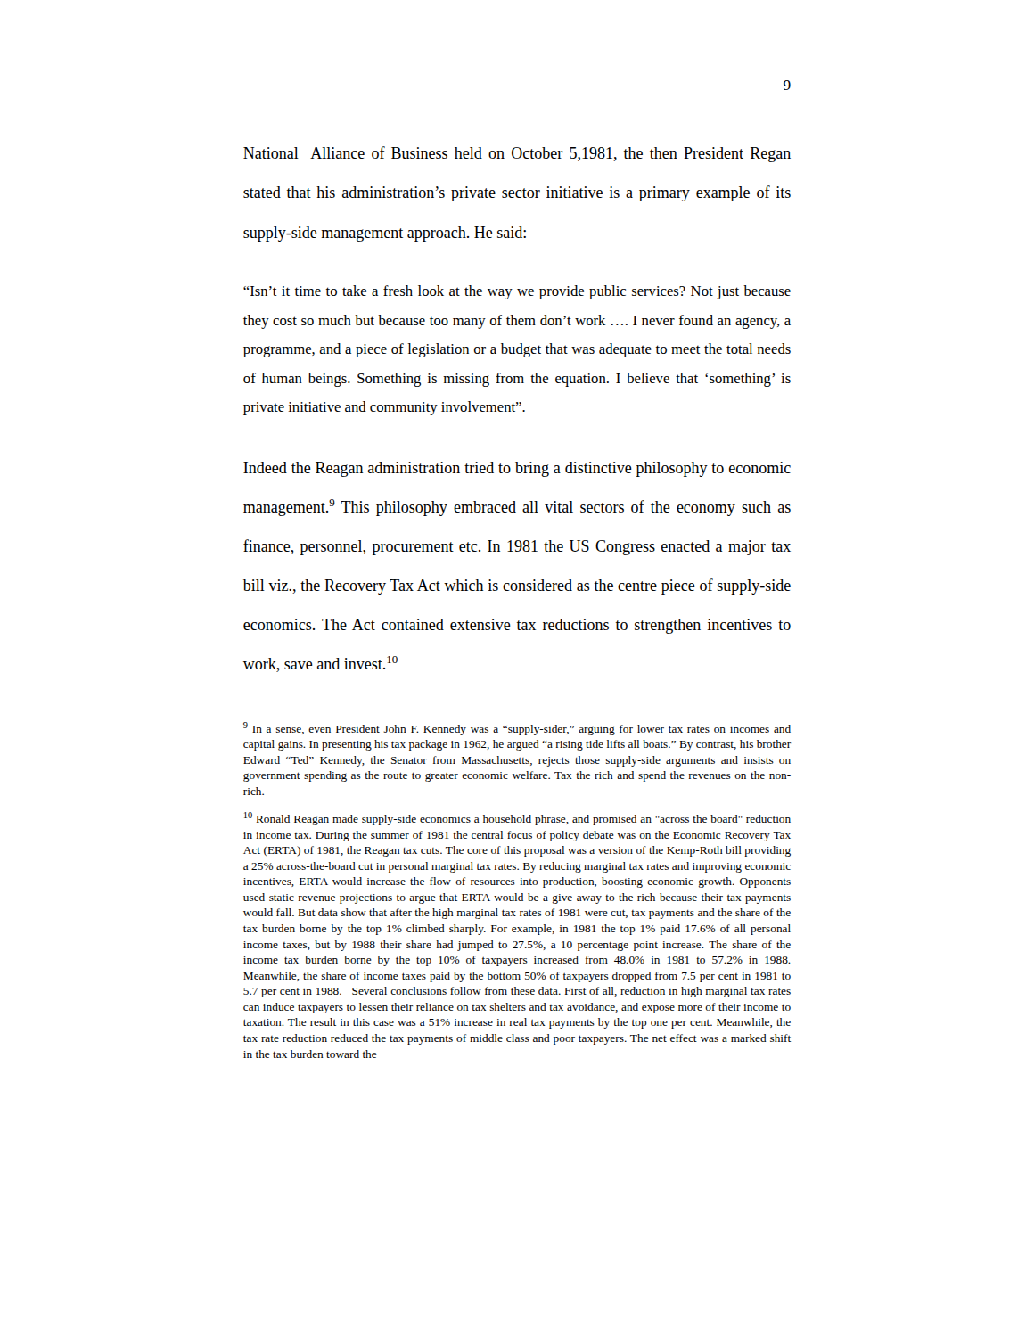9
National Alliance of Business held on October 5,1981, the then President Regan stated that his administration’s private sector initiative is a primary example of its supply-side management approach. He said:
“Isn’t it time to take a fresh look at the way we provide public services? Not just because they cost so much but because too many of them don’t work …. I never found an agency, a programme, and a piece of legislation or a budget that was adequate to meet the total needs of human beings. Something is missing from the equation. I believe that ‘something’ is private initiative and community involvement”.
Indeed the Reagan administration tried to bring a distinctive philosophy to economic management.9 This philosophy embraced all vital sectors of the economy such as finance, personnel, procurement etc. In 1981 the US Congress enacted a major tax bill viz., the Recovery Tax Act which is considered as the centre piece of supply-side economics. The Act contained extensive tax reductions to strengthen incentives to work, save and invest.10
9 In a sense, even President John F. Kennedy was a “supply-sider,” arguing for lower tax rates on incomes and capital gains. In presenting his tax package in 1962, he argued “a rising tide lifts all boats.” By contrast, his brother Edward “Ted” Kennedy, the Senator from Massachusetts, rejects those supply-side arguments and insists on government spending as the route to greater economic welfare. Tax the rich and spend the revenues on the non-rich.
10 Ronald Reagan made supply-side economics a household phrase, and promised an "across the board" reduction in income tax. During the summer of 1981 the central focus of policy debate was on the Economic Recovery Tax Act (ERTA) of 1981, the Reagan tax cuts. The core of this proposal was a version of the Kemp-Roth bill providing a 25% across-the-board cut in personal marginal tax rates. By reducing marginal tax rates and improving economic incentives, ERTA would increase the flow of resources into production, boosting economic growth. Opponents used static revenue projections to argue that ERTA would be a give away to the rich because their tax payments would fall. But data show that after the high marginal tax rates of 1981 were cut, tax payments and the share of the tax burden borne by the top 1% climbed sharply. For example, in 1981 the top 1% paid 17.6% of all personal income taxes, but by 1988 their share had jumped to 27.5%, a 10 percentage point increase. The share of the income tax burden borne by the top 10% of taxpayers increased from 48.0% in 1981 to 57.2% in 1988. Meanwhile, the share of income taxes paid by the bottom 50% of taxpayers dropped from 7.5 per cent in 1981 to 5.7 per cent in 1988. Several conclusions follow from these data. First of all, reduction in high marginal tax rates can induce taxpayers to lessen their reliance on tax shelters and tax avoidance, and expose more of their income to taxation. The result in this case was a 51% increase in real tax payments by the top one per cent. Meanwhile, the tax rate reduction reduced the tax payments of middle class and poor taxpayers. The net effect was a marked shift in the tax burden toward the